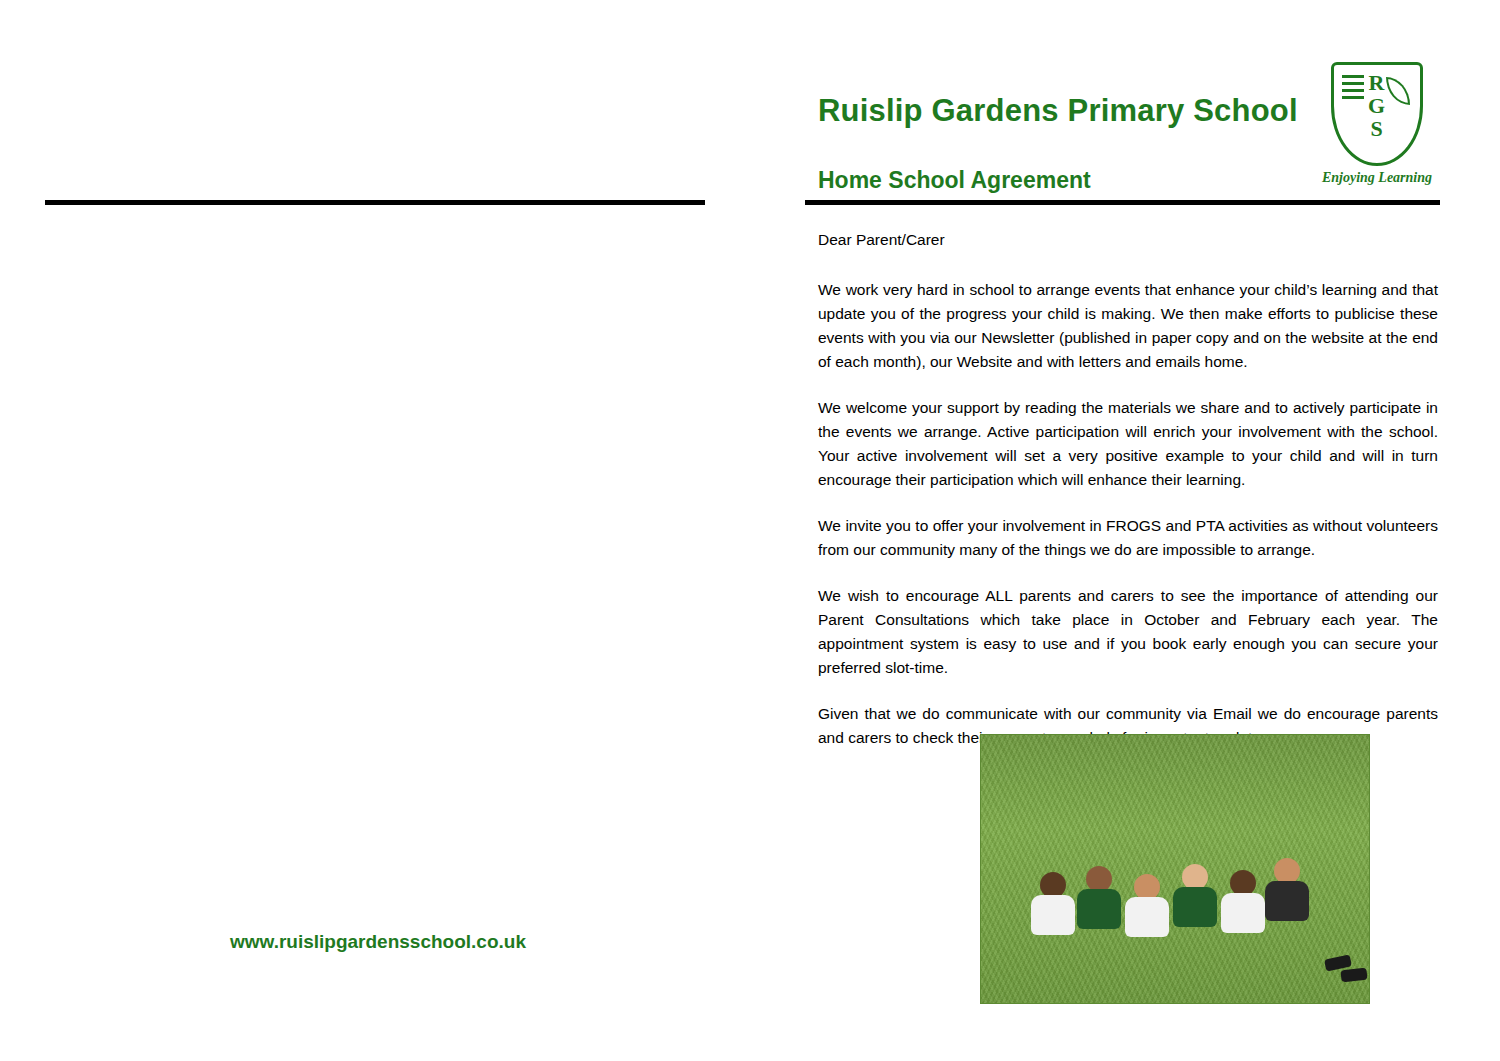www.ruislipgardensschool.co.uk
Ruislip Gardens Primary School
Home School Agreement
R
G
S
Enjoying Learning
Dear Parent/Carer
We work very hard in school to arrange events that enhance your child’s learning and that update you of the progress your child is making. We then make efforts to publicise these events with you via our Newsletter (published in paper copy and on the website at the end of each month), our Website and with letters and emails home.
We welcome your support by reading the materials we share and to actively participate in the events we arrange. Active participation will enrich your involvement with the school. Your active involvement will set a very positive example to your child and will in turn encourage their participation which will enhance their learning.
We invite you to offer your involvement in FROGS and PTA activities as without volunteers from our community many of the things we do are impossible to arrange.
We wish to encourage ALL parents and carers to see the importance of attending our Parent Consultations which take place in October and February each year. The appointment system is easy to use and if you book early enough you can secure your preferred slot-time.
Given that we do communicate with our community via Email we do encourage parents and carers to check their accounts regularly for important updates.